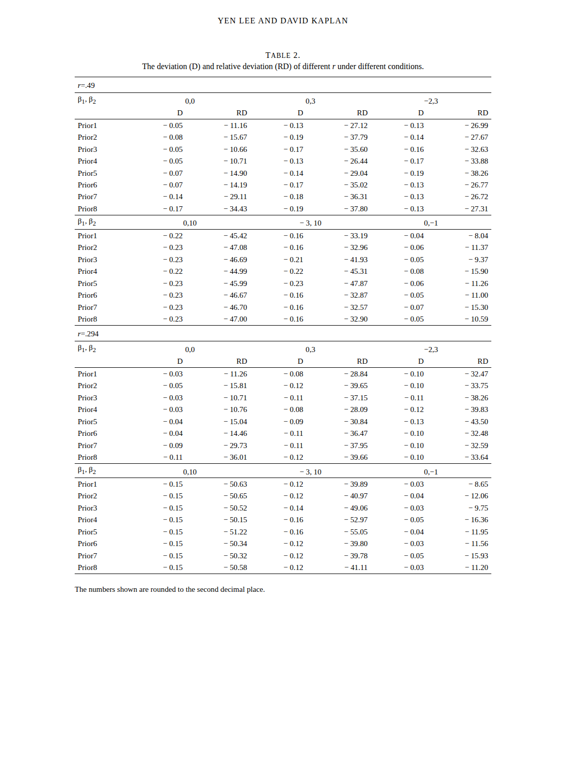YEN LEE AND DAVID KAPLAN
TABLE 2.
The deviation (D) and relative deviation (RD) of different r under different conditions.
| r =.49 |
| β 1 , β 2 | 0,0 | 0,3 | −2,3 |
| | D | RD | D | RD | D | RD |
| Prior1 | − 0.05 | − 11.16 | − 0.13 | − 27.12 | − 0.13 | − 26.99 |
| Prior2 | − 0.08 | − 15.67 | − 0.19 | − 37.79 | − 0.14 | − 27.67 |
| Prior3 | − 0.05 | − 10.66 | − 0.17 | − 35.60 | − 0.16 | − 32.63 |
| Prior4 | − 0.05 | − 10.71 | − 0.13 | − 26.44 | − 0.17 | − 33.88 |
| Prior5 | − 0.07 | − 14.90 | − 0.14 | − 29.04 | − 0.19 | − 38.26 |
| Prior6 | − 0.07 | − 14.19 | − 0.17 | − 35.02 | − 0.13 | − 26.77 |
| Prior7 | − 0.14 | − 29.11 | − 0.18 | − 36.31 | − 0.13 | − 26.72 |
| Prior8 | − 0.17 | − 34.43 | − 0.19 | − 37.80 | − 0.13 | − 27.31 |
| β 1 , β 2 | 0,10 | − 3, 10 | 0,−1 |
| Prior1 | − 0.22 | − 45.42 | − 0.16 | − 33.19 | − 0.04 | − 8.04 |
| Prior2 | − 0.23 | − 47.08 | − 0.16 | − 32.96 | − 0.06 | − 11.37 |
| Prior3 | − 0.23 | − 46.69 | − 0.21 | − 41.93 | − 0.05 | − 9.37 |
| Prior4 | − 0.22 | − 44.99 | − 0.22 | − 45.31 | − 0.08 | − 15.90 |
| Prior5 | − 0.23 | − 45.99 | − 0.23 | − 47.87 | − 0.06 | − 11.26 |
| Prior6 | − 0.23 | − 46.67 | − 0.16 | − 32.87 | − 0.05 | − 11.00 |
| Prior7 | − 0.23 | − 46.70 | − 0.16 | − 32.57 | − 0.07 | − 15.30 |
| Prior8 | − 0.23 | − 47.00 | − 0.16 | − 32.90 | − 0.05 | − 10.59 |
| r =.294 |
| β 1 , β 2 | 0,0 | 0,3 | −2,3 |
| | D | RD | D | RD | D | RD |
| Prior1 | − 0.03 | − 11.26 | − 0.08 | − 28.84 | − 0.10 | − 32.47 |
| Prior2 | − 0.05 | − 15.81 | − 0.12 | − 39.65 | − 0.10 | − 33.75 |
| Prior3 | − 0.03 | − 10.71 | − 0.11 | − 37.15 | − 0.11 | − 38.26 |
| Prior4 | − 0.03 | − 10.76 | − 0.08 | − 28.09 | − 0.12 | − 39.83 |
| Prior5 | − 0.04 | − 15.04 | − 0.09 | − 30.84 | − 0.13 | − 43.50 |
| Prior6 | − 0.04 | − 14.46 | − 0.11 | − 36.47 | − 0.10 | − 32.48 |
| Prior7 | − 0.09 | − 29.73 | − 0.11 | − 37.95 | − 0.10 | − 32.59 |
| Prior8 | − 0.11 | − 36.01 | − 0.12 | − 39.66 | − 0.10 | − 33.64 |
| β 1 , β 2 | 0,10 | − 3, 10 | 0,−1 |
| Prior1 | − 0.15 | − 50.63 | − 0.12 | − 39.89 | − 0.03 | − 8.65 |
| Prior2 | − 0.15 | − 50.65 | − 0.12 | − 40.97 | − 0.04 | − 12.06 |
| Prior3 | − 0.15 | − 50.52 | − 0.14 | − 49.06 | − 0.03 | − 9.75 |
| Prior4 | − 0.15 | − 50.15 | − 0.16 | − 52.97 | − 0.05 | − 16.36 |
| Prior5 | − 0.15 | − 51.22 | − 0.16 | − 55.05 | − 0.04 | − 11.95 |
| Prior6 | − 0.15 | − 50.34 | − 0.12 | − 39.80 | − 0.03 | − 11.56 |
| Prior7 | − 0.15 | − 50.32 | − 0.12 | − 39.78 | − 0.05 | − 15.93 |
| Prior8 | − 0.15 | − 50.58 | − 0.12 | − 41.11 | − 0.03 | − 11.20 |
The numbers shown are rounded to the second decimal place.